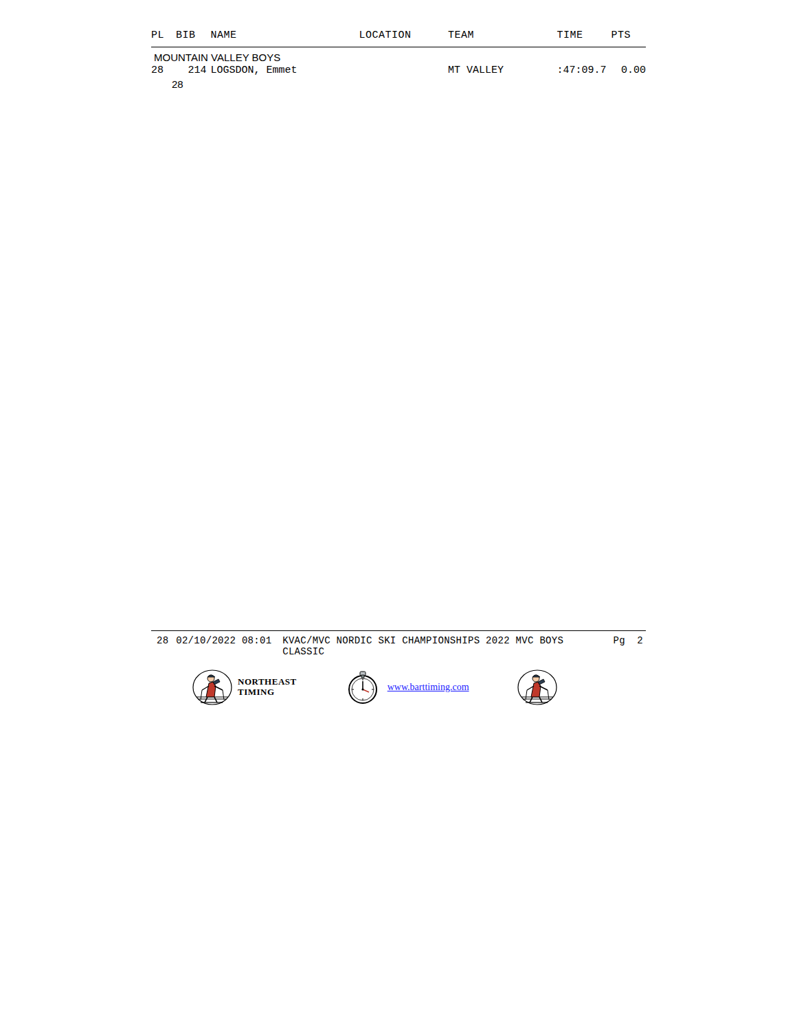| PL | BIB | NAME | LOCATION | TEAM | TIME | PTS |
| --- | --- | --- | --- | --- | --- | --- |
| MOUNTAIN VALLEY BOYS |
| 28 | 214 | LOGSDON, Emmet | | MT VALLEY | :47:09.7 | 0.00 |
| 28 |
28
02/10/2022 08:01
KVAC/MVC NORDIC SKI CHAMPIONSHIPS 2022 MVC BOYS CLASSIC
Pg 2
NORTHEAST
TIMING
www.barttiming.com